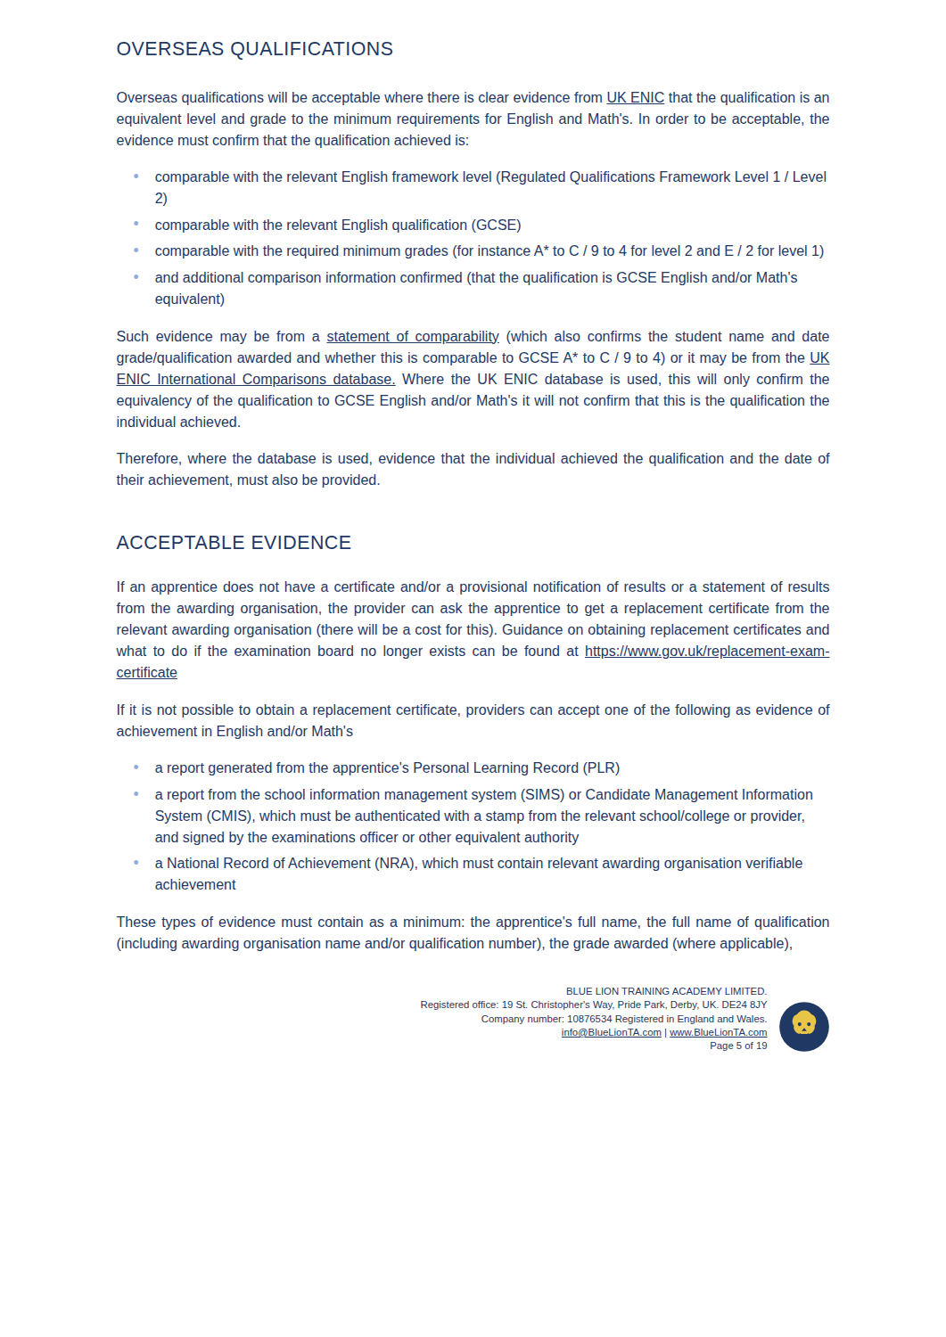OVERSEAS QUALIFICATIONS
Overseas qualifications will be acceptable where there is clear evidence from UK ENIC that the qualification is an equivalent level and grade to the minimum requirements for English and Math's. In order to be acceptable, the evidence must confirm that the qualification achieved is:
comparable with the relevant English framework level (Regulated Qualifications Framework Level 1 / Level 2)
comparable with the relevant English qualification (GCSE)
comparable with the required minimum grades (for instance A* to C / 9 to 4 for level 2 and E / 2 for level 1)
and additional comparison information confirmed (that the qualification is GCSE English and/or Math's equivalent)
Such evidence may be from a statement of comparability (which also confirms the student name and date grade/qualification awarded and whether this is comparable to GCSE A* to C / 9 to 4) or it may be from the UK ENIC International Comparisons database. Where the UK ENIC database is used, this will only confirm the equivalency of the qualification to GCSE English and/or Math's it will not confirm that this is the qualification the individual achieved.
Therefore, where the database is used, evidence that the individual achieved the qualification and the date of their achievement, must also be provided.
ACCEPTABLE EVIDENCE
If an apprentice does not have a certificate and/or a provisional notification of results or a statement of results from the awarding organisation, the provider can ask the apprentice to get a replacement certificate from the relevant awarding organisation (there will be a cost for this). Guidance on obtaining replacement certificates and what to do if the examination board no longer exists can be found at https://www.gov.uk/replacement-exam-certificate
If it is not possible to obtain a replacement certificate, providers can accept one of the following as evidence of achievement in English and/or Math's
a report generated from the apprentice's Personal Learning Record (PLR)
a report from the school information management system (SIMS) or Candidate Management Information System (CMIS), which must be authenticated with a stamp from the relevant school/college or provider, and signed by the examinations officer or other equivalent authority
a National Record of Achievement (NRA), which must contain relevant awarding organisation verifiable achievement
These types of evidence must contain as a minimum: the apprentice's full name, the full name of qualification (including awarding organisation name and/or qualification number), the grade awarded (where applicable),
BLUE LION TRAINING ACADEMY LIMITED.
Registered office: 19 St. Christopher's Way, Pride Park, Derby, UK. DE24 8JY
Company number: 10876534 Registered in England and Wales.
info@BlueLionTA.com | www.BlueLionTA.com
Page 5 of 19